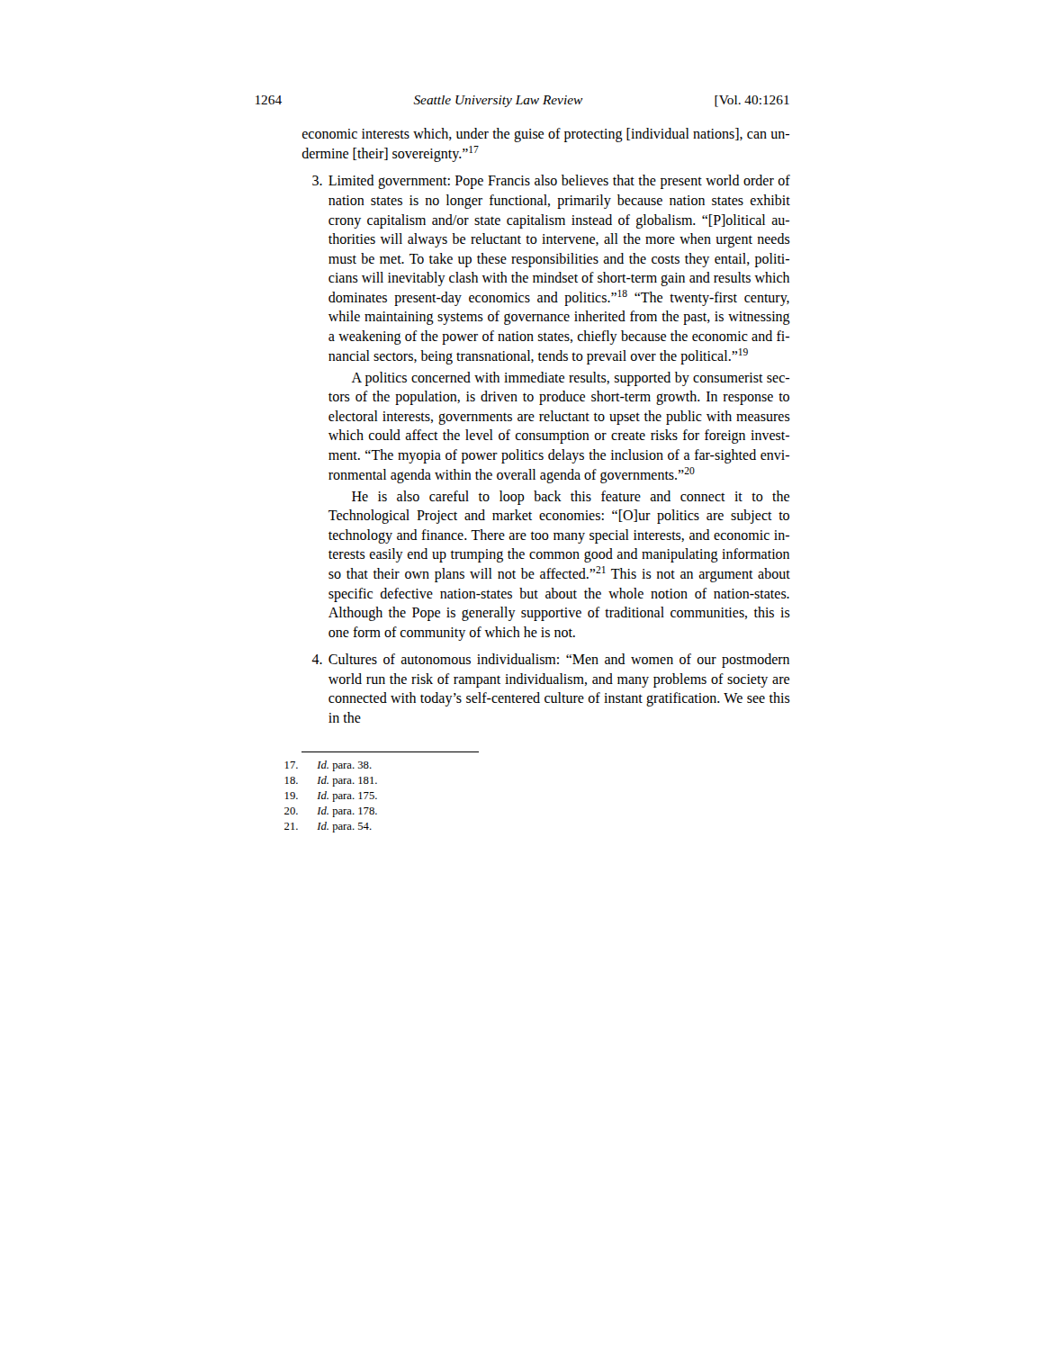1264 Seattle University Law Review [Vol. 40:1261
economic interests which, under the guise of protecting [individual nations], can undermine [their] sovereignty.”17
3.
Limited government: Pope Francis also believes that the present world order of nation states is no longer functional, primarily because nation states exhibit crony capitalism and/or state capitalism instead of globalism. “[P]olitical authorities will always be reluctant to intervene, all the more when urgent needs must be met. To take up these responsibilities and the costs they entail, politicians will inevitably clash with the mindset of short-term gain and results which dominates present-day economics and politics.”18 “The twenty-first century, while maintaining systems of governance inherited from the past, is witnessing a weakening of the power of nation states, chiefly because the economic and financial sectors, being transnational, tends to prevail over the political.”19
A politics concerned with immediate results, supported by consumerist sectors of the population, is driven to produce short-term growth. In response to electoral interests, governments are reluctant to upset the public with measures which could affect the level of consumption or create risks for foreign investment. “The myopia of power politics delays the inclusion of a far-sighted environmental agenda within the overall agenda of governments.”20
He is also careful to loop back this feature and connect it to the Technological Project and market economies: “[O]ur politics are subject to technology and finance. There are too many special interests, and economic interests easily end up trumping the common good and manipulating information so that their own plans will not be affected.”21 This is not an argument about specific defective nation-states but about the whole notion of nation-states. Although the Pope is generally supportive of traditional communities, this is one form of community of which he is not.
4.
Cultures of autonomous individualism: “Men and women of our postmodern world run the risk of rampant individualism, and many problems of society are connected with today’s self-centered culture of instant gratification. We see this in the
17. Id. para. 38.
18. Id. para. 181.
19. Id. para. 175.
20. Id. para. 178.
21. Id. para. 54.